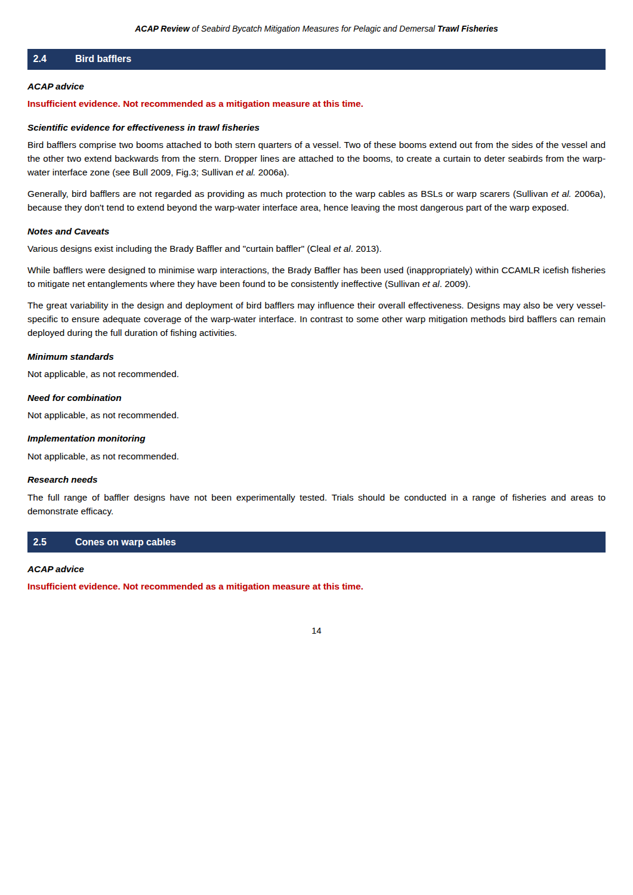ACAP Review of Seabird Bycatch Mitigation Measures for Pelagic and Demersal Trawl Fisheries
2.4 Bird bafflers
ACAP advice
Insufficient evidence. Not recommended as a mitigation measure at this time.
Scientific evidence for effectiveness in trawl fisheries
Bird bafflers comprise two booms attached to both stern quarters of a vessel. Two of these booms extend out from the sides of the vessel and the other two extend backwards from the stern. Dropper lines are attached to the booms, to create a curtain to deter seabirds from the warp-water interface zone (see Bull 2009, Fig.3; Sullivan et al. 2006a).
Generally, bird bafflers are not regarded as providing as much protection to the warp cables as BSLs or warp scarers (Sullivan et al. 2006a), because they don't tend to extend beyond the warp-water interface area, hence leaving the most dangerous part of the warp exposed.
Notes and Caveats
Various designs exist including the Brady Baffler and "curtain baffler" (Cleal et al. 2013).
While bafflers were designed to minimise warp interactions, the Brady Baffler has been used (inappropriately) within CCAMLR icefish fisheries to mitigate net entanglements where they have been found to be consistently ineffective (Sullivan et al. 2009).
The great variability in the design and deployment of bird bafflers may influence their overall effectiveness. Designs may also be very vessel-specific to ensure adequate coverage of the warp-water interface. In contrast to some other warp mitigation methods bird bafflers can remain deployed during the full duration of fishing activities.
Minimum standards
Not applicable, as not recommended.
Need for combination
Not applicable, as not recommended.
Implementation monitoring
Not applicable, as not recommended.
Research needs
The full range of baffler designs have not been experimentally tested. Trials should be conducted in a range of fisheries and areas to demonstrate efficacy.
2.5 Cones on warp cables
ACAP advice
Insufficient evidence. Not recommended as a mitigation measure at this time.
14